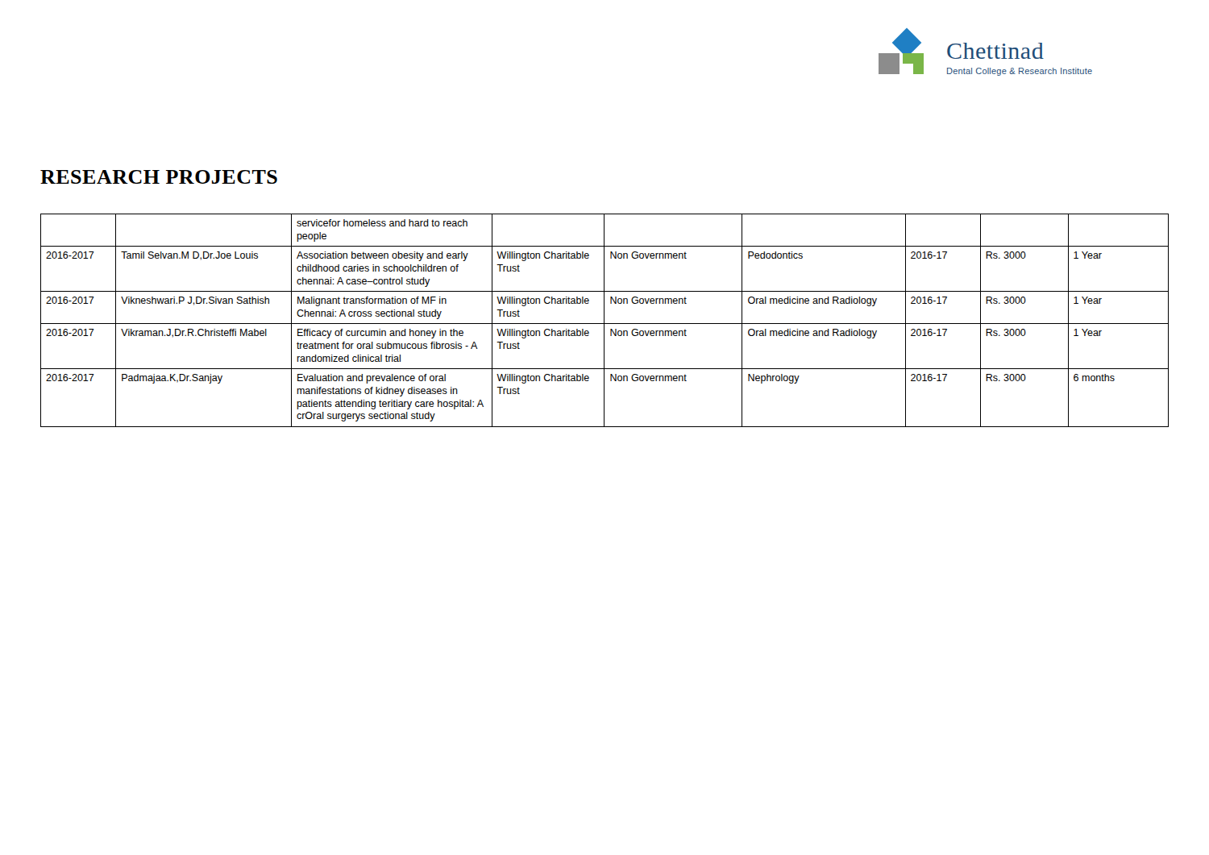Chettinad
Dental College & Research Institute
RESEARCH PROJECTS
| | | servicefor homeless and hard to reach people | | | | | | |
| 2016-2017 | Tamil Selvan.M D,Dr.Joe Louis | Association between obesity and early childhood caries in schoolchildren of chennai: A case–control study | Willington Charitable Trust | Non Government | Pedodontics | 2016-17 | Rs. 3000 | 1 Year |
| 2016-2017 | Vikneshwari.P J,Dr.Sivan Sathish | Malignant transformation of MF in Chennai: A cross sectional study | Willington Charitable Trust | Non Government | Oral medicine and Radiology | 2016-17 | Rs. 3000 | 1 Year |
| 2016-2017 | Vikraman.J,Dr.R.Christeffi Mabel | Efficacy of curcumin and honey in the treatment for oral submucous fibrosis - A randomized clinical trial | Willington Charitable Trust | Non Government | Oral medicine and Radiology | 2016-17 | Rs. 3000 | 1 Year |
| 2016-2017 | Padmajaa.K,Dr.Sanjay | Evaluation and prevalence of oral manifestations of kidney diseases in patients attending teritiary care hospital: A crOral surgerys sectional study | Willington Charitable Trust | Non Government | Nephrology | 2016-17 | Rs. 3000 | 6 months |